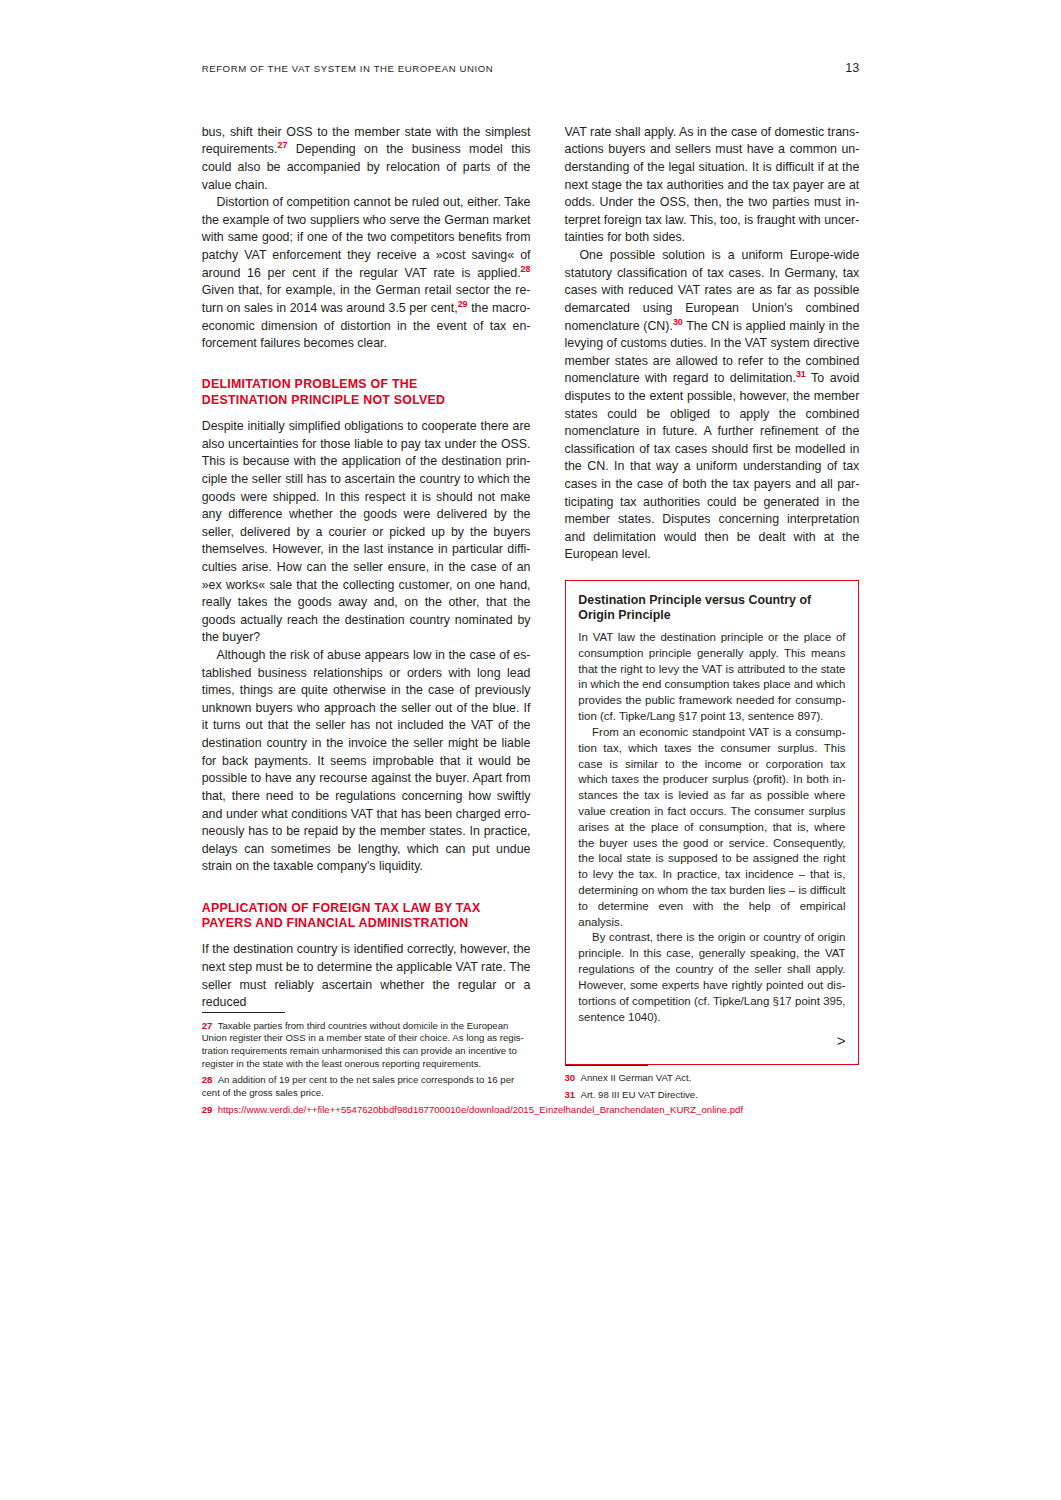Reform of the VAT System in the European Union 13
bus, shift their OSS to the member state with the simplest requirements.27 Depending on the business model this could also be accompanied by relocation of parts of the value chain.
Distortion of competition cannot be ruled out, either. Take the example of two suppliers who serve the German market with same good; if one of the two competitors benefits from patchy VAT enforcement they receive a »cost saving« of around 16 per cent if the regular VAT rate is applied.28 Given that, for example, in the German retail sector the return on sales in 2014 was around 3.5 per cent,29 the macroeconomic dimension of distortion in the event of tax enforcement failures becomes clear.
Delimitation problems of the
destination principle not solved
Despite initially simplified obligations to cooperate there are also uncertainties for those liable to pay tax under the OSS. This is because with the application of the destination principle the seller still has to ascertain the country to which the goods were shipped. In this respect it is should not make any difference whether the goods were delivered by the seller, delivered by a courier or picked up by the buyers themselves. However, in the last instance in particular difficulties arise. How can the seller ensure, in the case of an »ex works« sale that the collecting customer, on one hand, really takes the goods away and, on the other, that the goods actually reach the destination country nominated by the buyer?
Although the risk of abuse appears low in the case of established business relationships or orders with long lead times, things are quite otherwise in the case of previously unknown buyers who approach the seller out of the blue. If it turns out that the seller has not included the VAT of the destination country in the invoice the seller might be liable for back payments. It seems improbable that it would be possible to have any recourse against the buyer. Apart from that, there need to be regulations concerning how swiftly and under what conditions VAT that has been charged erroneously has to be repaid by the member states. In practice, delays can sometimes be lengthy, which can put undue strain on the taxable company's liquidity.
Application of foreign tax law by tax
payers and financial administration
If the destination country is identified correctly, however, the next step must be to determine the applicable VAT rate. The seller must reliably ascertain whether the regular or a reduced
27 Taxable parties from third countries without domicile in the European Union register their OSS in a member state of their choice. As long as registration requirements remain unharmonised this can provide an incentive to register in the state with the least onerous reporting requirements.
28 An addition of 19 per cent to the net sales price corresponds to 16 per cent of the gross sales price.
29 https://www.verdi.de/++file++5547620bbdf98d187700010e/download/2015_Einzelhandel_Branchendaten_KURZ_online.pdf
VAT rate shall apply. As in the case of domestic transactions buyers and sellers must have a common understanding of the legal situation. It is difficult if at the next stage the tax authorities and the tax payer are at odds. Under the OSS, then, the two parties must interpret foreign tax law. This, too, is fraught with uncertainties for both sides.
One possible solution is a uniform Europe-wide statutory classification of tax cases. In Germany, tax cases with reduced VAT rates are as far as possible demarcated using European Union's combined nomenclature (CN).30 The CN is applied mainly in the levying of customs duties. In the VAT system directive member states are allowed to refer to the combined nomenclature with regard to delimitation.31 To avoid disputes to the extent possible, however, the member states could be obliged to apply the combined nomenclature in future. A further refinement of the classification of tax cases should first be modelled in the CN. In that way a uniform understanding of tax cases in the case of both the tax payers and all participating tax authorities could be generated in the member states. Disputes concerning interpretation and delimitation would then be dealt with at the European level.
Destination Principle versus Country of Origin Principle
In VAT law the destination principle or the place of consumption principle generally apply. This means that the right to levy the VAT is attributed to the state in which the end consumption takes place and which provides the public framework needed for consumption (cf. Tipke/Lang §17 point 13, sentence 897).
From an economic standpoint VAT is a consumption tax, which taxes the consumer surplus. This case is similar to the income or corporation tax which taxes the producer surplus (profit). In both instances the tax is levied as far as possible where value creation in fact occurs. The consumer surplus arises at the place of consumption, that is, where the buyer uses the good or service. Consequently, the local state is supposed to be assigned the right to levy the tax. In practice, tax incidence – that is, determining on whom the tax burden lies – is difficult to determine even with the help of empirical analysis.
By contrast, there is the origin or country of origin principle. In this case, generally speaking, the VAT regulations of the country of the seller shall apply. However, some experts have rightly pointed out distortions of competition (cf. Tipke/Lang §17 point 395, sentence 1040).
>
30 Annex II German VAT Act.
31 Art. 98 III EU VAT Directive.